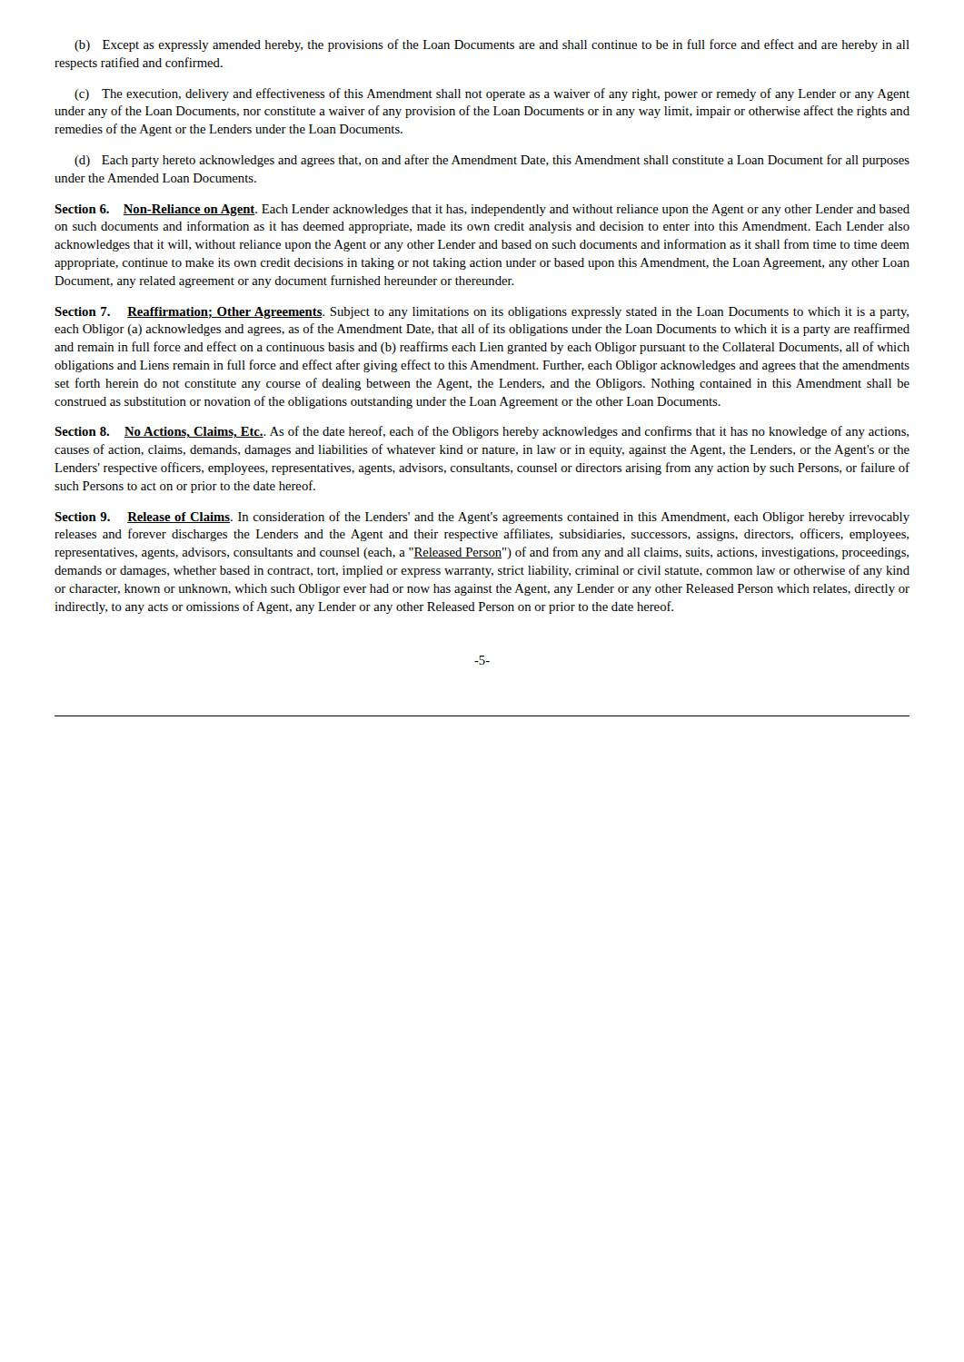(b) Except as expressly amended hereby, the provisions of the Loan Documents are and shall continue to be in full force and effect and are hereby in all respects ratified and confirmed.
(c) The execution, delivery and effectiveness of this Amendment shall not operate as a waiver of any right, power or remedy of any Lender or any Agent under any of the Loan Documents, nor constitute a waiver of any provision of the Loan Documents or in any way limit, impair or otherwise affect the rights and remedies of the Agent or the Lenders under the Loan Documents.
(d) Each party hereto acknowledges and agrees that, on and after the Amendment Date, this Amendment shall constitute a Loan Document for all purposes under the Amended Loan Documents.
Section 6. Non-Reliance on Agent. Each Lender acknowledges that it has, independently and without reliance upon the Agent or any other Lender and based on such documents and information as it has deemed appropriate, made its own credit analysis and decision to enter into this Amendment. Each Lender also acknowledges that it will, without reliance upon the Agent or any other Lender and based on such documents and information as it shall from time to time deem appropriate, continue to make its own credit decisions in taking or not taking action under or based upon this Amendment, the Loan Agreement, any other Loan Document, any related agreement or any document furnished hereunder or thereunder.
Section 7. Reaffirmation; Other Agreements. Subject to any limitations on its obligations expressly stated in the Loan Documents to which it is a party, each Obligor (a) acknowledges and agrees, as of the Amendment Date, that all of its obligations under the Loan Documents to which it is a party are reaffirmed and remain in full force and effect on a continuous basis and (b) reaffirms each Lien granted by each Obligor pursuant to the Collateral Documents, all of which obligations and Liens remain in full force and effect after giving effect to this Amendment. Further, each Obligor acknowledges and agrees that the amendments set forth herein do not constitute any course of dealing between the Agent, the Lenders, and the Obligors. Nothing contained in this Amendment shall be construed as substitution or novation of the obligations outstanding under the Loan Agreement or the other Loan Documents.
Section 8. No Actions, Claims, Etc.. As of the date hereof, each of the Obligors hereby acknowledges and confirms that it has no knowledge of any actions, causes of action, claims, demands, damages and liabilities of whatever kind or nature, in law or in equity, against the Agent, the Lenders, or the Agent's or the Lenders' respective officers, employees, representatives, agents, advisors, consultants, counsel or directors arising from any action by such Persons, or failure of such Persons to act on or prior to the date hereof.
Section 9. Release of Claims. In consideration of the Lenders' and the Agent's agreements contained in this Amendment, each Obligor hereby irrevocably releases and forever discharges the Lenders and the Agent and their respective affiliates, subsidiaries, successors, assigns, directors, officers, employees, representatives, agents, advisors, consultants and counsel (each, a "Released Person") of and from any and all claims, suits, actions, investigations, proceedings, demands or damages, whether based in contract, tort, implied or express warranty, strict liability, criminal or civil statute, common law or otherwise of any kind or character, known or unknown, which such Obligor ever had or now has against the Agent, any Lender or any other Released Person which relates, directly or indirectly, to any acts or omissions of Agent, any Lender or any other Released Person on or prior to the date hereof.
-5-